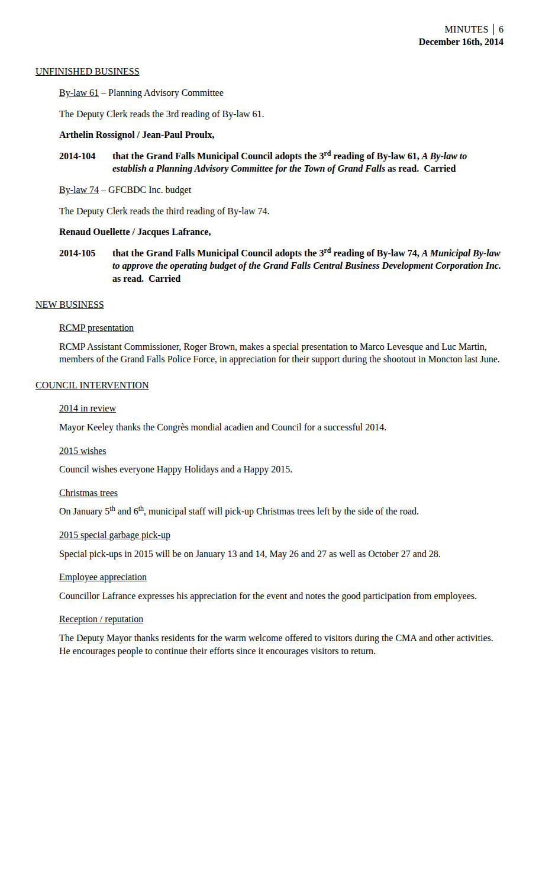MINUTES 6 December 16th, 2014
UNFINISHED BUSINESS
By-law 61 – Planning Advisory Committee
The Deputy Clerk reads the 3rd reading of By-law 61.
Arthelin Rossignol / Jean-Paul Proulx,
2014-104
that the Grand Falls Municipal Council adopts the 3rd reading of By-law 61, A By-law to establish a Planning Advisory Committee for the Town of Grand Falls as read. Carried
By-law 74 – GFCBDC Inc. budget
The Deputy Clerk reads the third reading of By-law 74.
Renaud Ouellette / Jacques Lafrance,
2014-105
that the Grand Falls Municipal Council adopts the 3rd reading of By-law 74, A Municipal By-law to approve the operating budget of the Grand Falls Central Business Development Corporation Inc. as read. Carried
NEW BUSINESS
RCMP presentation
RCMP Assistant Commissioner, Roger Brown, makes a special presentation to Marco Levesque and Luc Martin, members of the Grand Falls Police Force, in appreciation for their support during the shootout in Moncton last June.
COUNCIL INTERVENTION
2014 in review
Mayor Keeley thanks the Congrès mondial acadien and Council for a successful 2014.
2015 wishes
Council wishes everyone Happy Holidays and a Happy 2015.
Christmas trees
On January 5th and 6th, municipal staff will pick-up Christmas trees left by the side of the road.
2015 special garbage pick-up
Special pick-ups in 2015 will be on January 13 and 14, May 26 and 27 as well as October 27 and 28.
Employee appreciation
Councillor Lafrance expresses his appreciation for the event and notes the good participation from employees.
Reception / reputation
The Deputy Mayor thanks residents for the warm welcome offered to visitors during the CMA and other activities. He encourages people to continue their efforts since it encourages visitors to return.